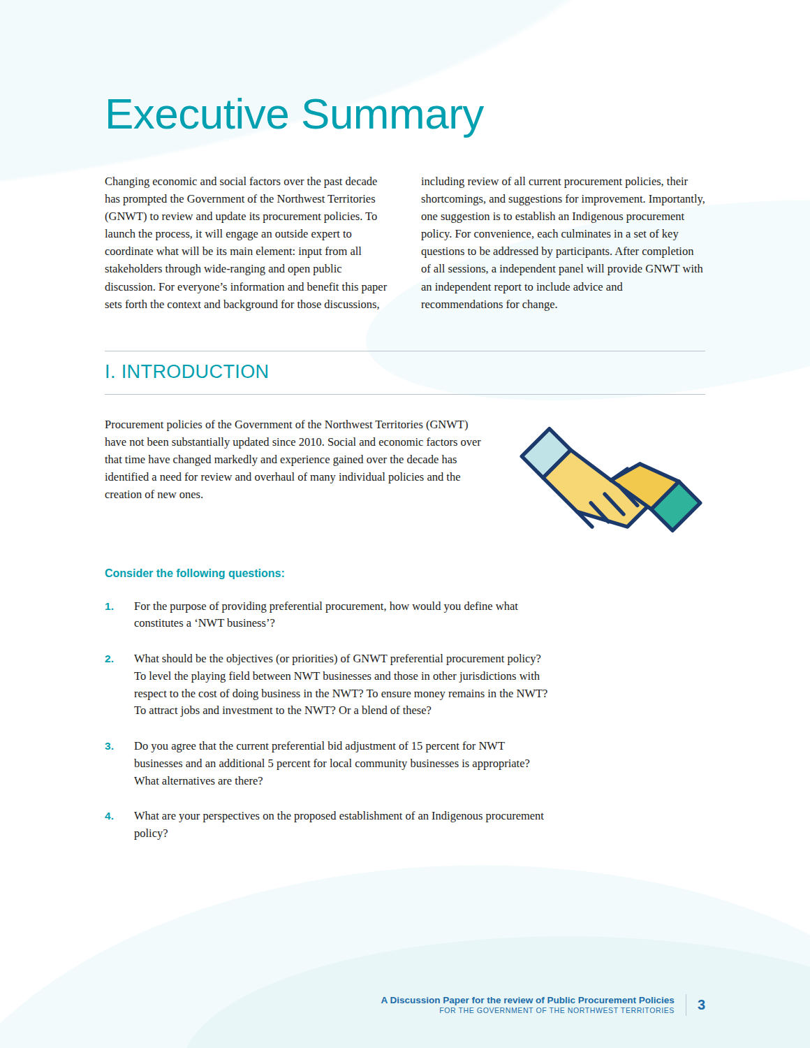Executive Summary
Changing economic and social factors over the past decade has prompted the Government of the Northwest Territories (GNWT) to review and update its procurement policies. To launch the process, it will engage an outside expert to coordinate what will be its main element: input from all stakeholders through wide-ranging and open public discussion. For everyone’s information and benefit this paper sets forth the context and background for those discussions,
including review of all current procurement policies, their shortcomings, and suggestions for improvement. Importantly, one suggestion is to establish an Indigenous procurement policy. For convenience, each culminates in a set of key questions to be addressed by participants. After completion of all sessions, a independent panel will provide GNWT with an independent report to include advice and recommendations for change.
I. INTRODUCTION
Procurement policies of the Government of the Northwest Territories (GNWT) have not been substantially updated since 2010. Social and economic factors over that time have changed markedly and experience gained over the decade has identified a need for review and overhaul of many individual policies and the creation of new ones.
Consider the following questions:
For the purpose of providing preferential procurement, how would you define what constitutes a ‘NWT business’?
What should be the objectives (or priorities) of GNWT preferential procurement policy? To level the playing field between NWT businesses and those in other jurisdictions with respect to the cost of doing business in the NWT? To ensure money remains in the NWT? To attract jobs and investment to the NWT? Or a blend of these?
Do you agree that the current preferential bid adjustment of 15 percent for NWT businesses and an additional 5 percent for local community businesses is appropriate? What alternatives are there?
What are your perspectives on the proposed establishment of an Indigenous procurement policy?
A Discussion Paper for the review of Public Procurement Policies
For the Government of the Northwest Territories
3